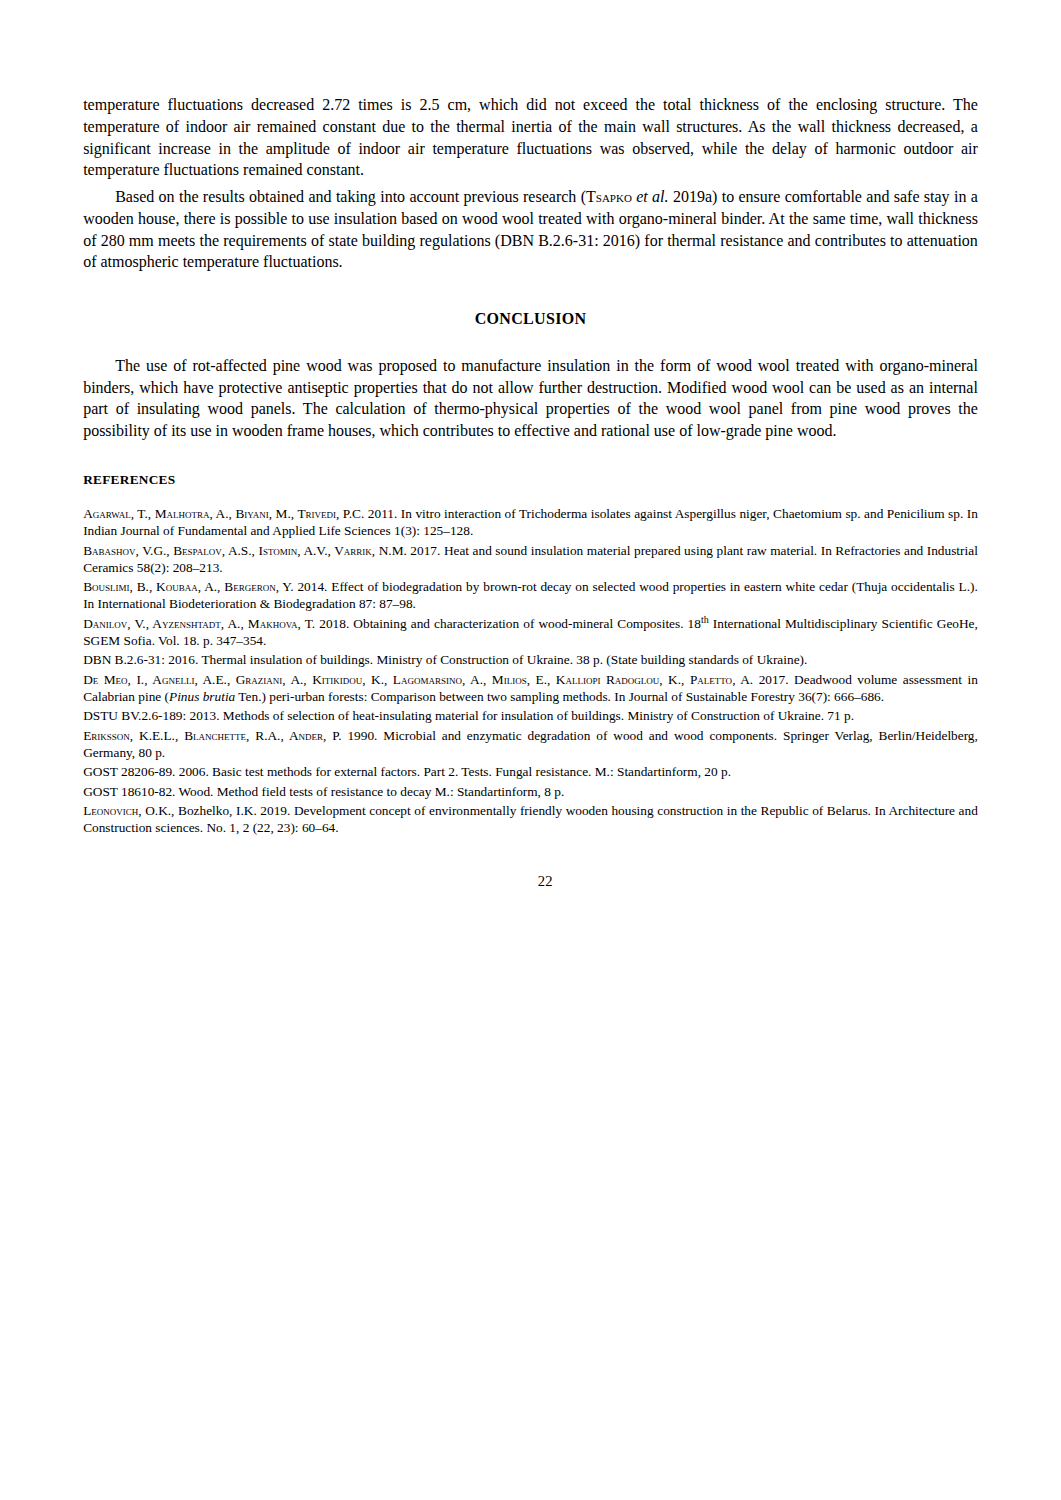temperature fluctuations decreased 2.72 times is 2.5 cm, which did not exceed the total thickness of the enclosing structure. The temperature of indoor air remained constant due to the thermal inertia of the main wall structures. As the wall thickness decreased, a significant increase in the amplitude of indoor air temperature fluctuations was observed, while the delay of harmonic outdoor air temperature fluctuations remained constant.
Based on the results obtained and taking into account previous research (Tsapko et al. 2019a) to ensure comfortable and safe stay in a wooden house, there is possible to use insulation based on wood wool treated with organo-mineral binder. At the same time, wall thickness of 280 mm meets the requirements of state building regulations (DBN B.2.6-31: 2016) for thermal resistance and contributes to attenuation of atmospheric temperature fluctuations.
CONCLUSION
The use of rot-affected pine wood was proposed to manufacture insulation in the form of wood wool treated with organo-mineral binders, which have protective antiseptic properties that do not allow further destruction. Modified wood wool can be used as an internal part of insulating wood panels. The calculation of thermo-physical properties of the wood wool panel from pine wood proves the possibility of its use in wooden frame houses, which contributes to effective and rational use of low-grade pine wood.
REFERENCES
Agarwal, T., Malhotra, A., Biyani, M., Trivedi, P.C. 2011. In vitro interaction of Trichoderma isolates against Aspergillus niger, Chaetomium sp. and Penicilium sp. In Indian Journal of Fundamental and Applied Life Sciences 1(3): 125–128.
Babashov, V.G., Bespalov, A.S., Istomin, A.V., Varrik, N.M. 2017. Heat and sound insulation material prepared using plant raw material. In Refractories and Industrial Ceramics 58(2): 208–213.
Bouslimi, B., Koubaa, A., Bergeron, Y. 2014. Effect of biodegradation by brown-rot decay on selected wood properties in eastern white cedar (Thuja occidentalis L.). In International Biodeterioration & Biodegradation 87: 87–98.
Danilov, V., Ayzenshtadt, A., Makhova, T. 2018. Obtaining and characterization of wood-mineral Composites. 18th International Multidisciplinary Scientific GeoHe, SGEM Sofia. Vol. 18. p. 347–354.
DBN B.2.6-31: 2016. Thermal insulation of buildings. Ministry of Construction of Ukraine. 38 p. (State building standards of Ukraine).
De Meo, I., Agnelli, A.E., Graziani, A., Kitikidou, K., Lagomarsino, A., Milios, E., Kalliopi Radoglou, K., Paletto, A. 2017. Deadwood volume assessment in Calabrian pine (Pinus brutia Ten.) peri-urban forests: Comparison between two sampling methods. In Journal of Sustainable Forestry 36(7): 666–686.
DSTU BV.2.6-189: 2013. Methods of selection of heat-insulating material for insulation of buildings. Ministry of Construction of Ukraine. 71 p.
Eriksson, K.E.L., Blanchette, R.A., Ander, P. 1990. Microbial and enzymatic degradation of wood and wood components. Springer Verlag, Berlin/Heidelberg, Germany, 80 p.
GOST 28206-89. 2006. Basic test methods for external factors. Part 2. Tests. Fungal resistance. M.: Standartinform, 20 p.
GOST 18610-82. Wood. Method field tests of resistance to decay M.: Standartinform, 8 p.
Leonovich, O.K., Bozhelko, I.K. 2019. Development concept of environmentally friendly wooden housing construction in the Republic of Belarus. In Architecture and Construction sciences. No. 1, 2 (22, 23): 60–64.
22